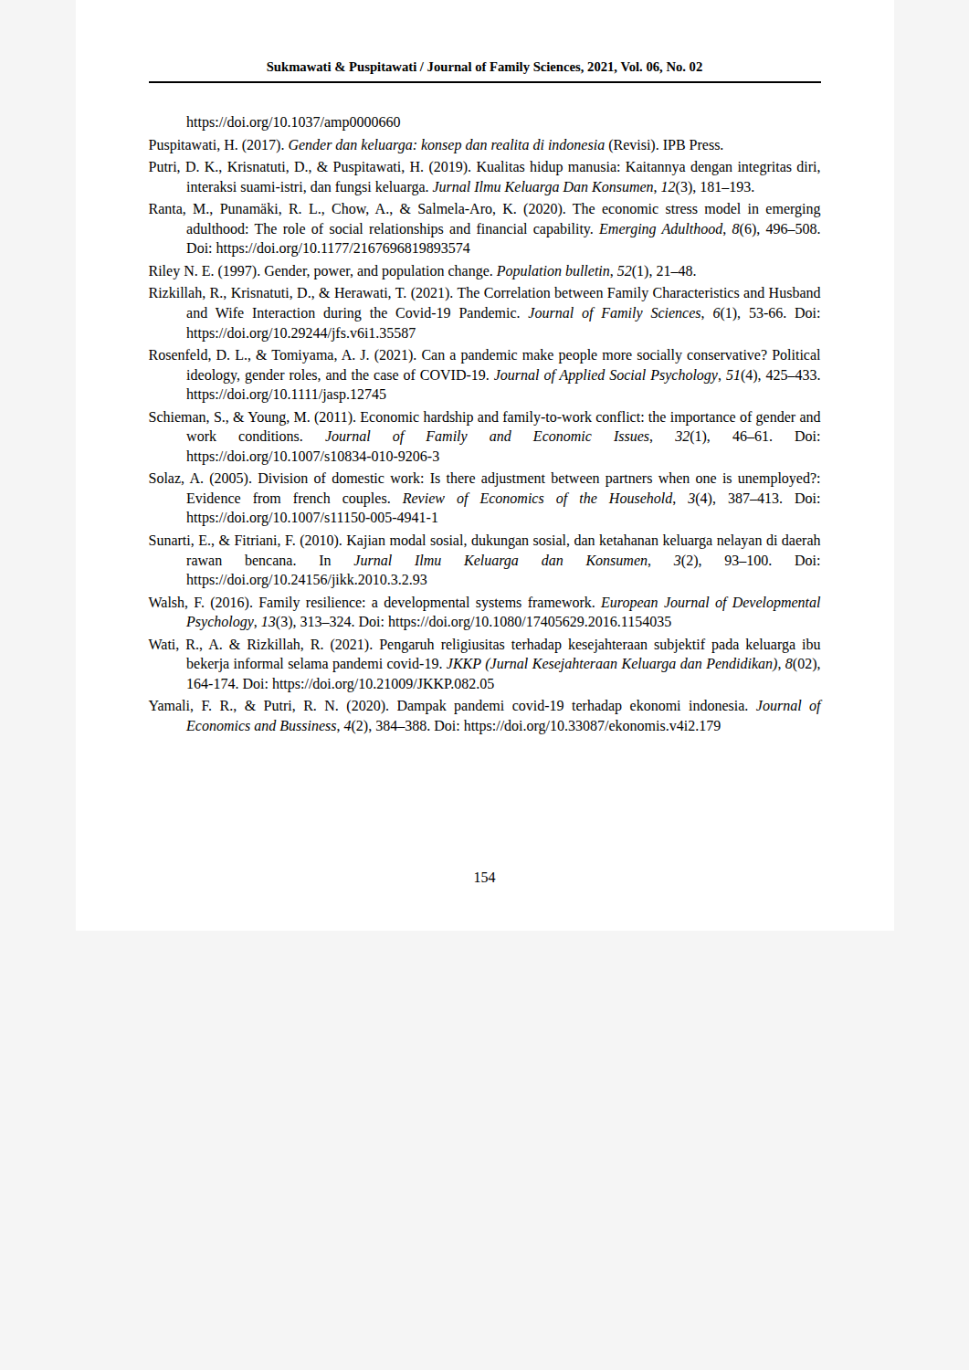Sukmawati & Puspitawati / Journal of Family Sciences, 2021, Vol. 06, No. 02
https://doi.org/10.1037/amp0000660
Puspitawati, H. (2017). Gender dan keluarga: konsep dan realita di indonesia (Revisi). IPB Press.
Putri, D. K., Krisnatuti, D., & Puspitawati, H. (2019). Kualitas hidup manusia: Kaitannya dengan integritas diri, interaksi suami-istri, dan fungsi keluarga. Jurnal Ilmu Keluarga Dan Konsumen, 12(3), 181–193.
Ranta, M., Punamäki, R. L., Chow, A., & Salmela-Aro, K. (2020). The economic stress model in emerging adulthood: The role of social relationships and financial capability. Emerging Adulthood, 8(6), 496–508. Doi: https://doi.org/10.1177/2167696819893574
Riley N. E. (1997). Gender, power, and population change. Population bulletin, 52(1), 21–48.
Rizkillah, R., Krisnatuti, D., & Herawati, T. (2021). The Correlation between Family Characteristics and Husband and Wife Interaction during the Covid-19 Pandemic. Journal of Family Sciences, 6(1), 53-66. Doi: https://doi.org/10.29244/jfs.v6i1.35587
Rosenfeld, D. L., & Tomiyama, A. J. (2021). Can a pandemic make people more socially conservative? Political ideology, gender roles, and the case of COVID-19. Journal of Applied Social Psychology, 51(4), 425–433. https://doi.org/10.1111/jasp.12745
Schieman, S., & Young, M. (2011). Economic hardship and family-to-work conflict: the importance of gender and work conditions. Journal of Family and Economic Issues, 32(1), 46–61. Doi: https://doi.org/10.1007/s10834-010-9206-3
Solaz, A. (2005). Division of domestic work: Is there adjustment between partners when one is unemployed?: Evidence from french couples. Review of Economics of the Household, 3(4), 387–413. Doi: https://doi.org/10.1007/s11150-005-4941-1
Sunarti, E., & Fitriani, F. (2010). Kajian modal sosial, dukungan sosial, dan ketahanan keluarga nelayan di daerah rawan bencana. In Jurnal Ilmu Keluarga dan Konsumen, 3(2), 93–100. Doi: https://doi.org/10.24156/jikk.2010.3.2.93
Walsh, F. (2016). Family resilience: a developmental systems framework. European Journal of Developmental Psychology, 13(3), 313–324. Doi: https://doi.org/10.1080/17405629.2016.1154035
Wati, R., A. & Rizkillah, R. (2021). Pengaruh religiusitas terhadap kesejahteraan subjektif pada keluarga ibu bekerja informal selama pandemi covid-19. JKKP (Jurnal Kesejahteraan Keluarga dan Pendidikan), 8(02), 164-174. Doi: https://doi.org/10.21009/JKKP.082.05
Yamali, F. R., & Putri, R. N. (2020). Dampak pandemi covid-19 terhadap ekonomi indonesia. Journal of Economics and Bussiness, 4(2), 384–388. Doi: https://doi.org/10.33087/ekonomis.v4i2.179
154